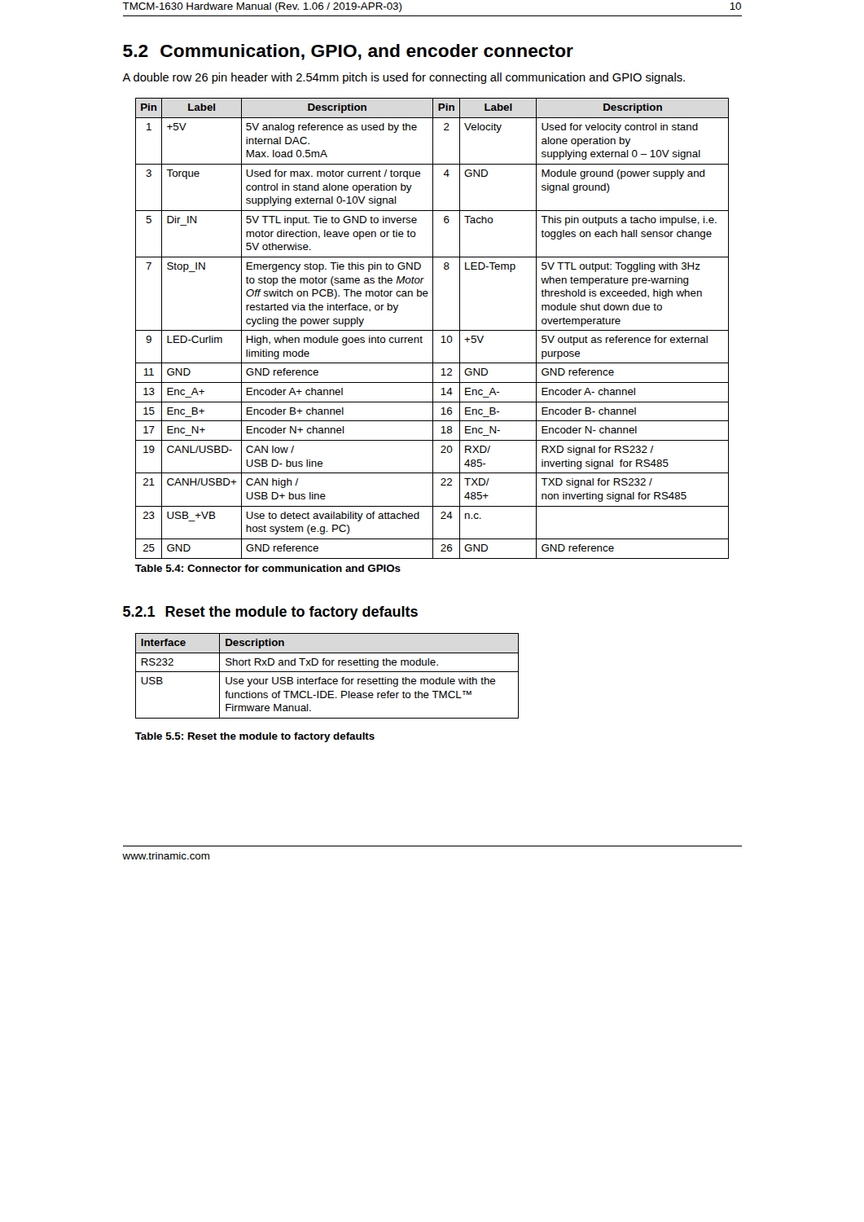TMCM-1630 Hardware Manual (Rev. 1.06 / 2019-APR-03) 10
5.2 Communication, GPIO, and encoder connector
A double row 26 pin header with 2.54mm pitch is used for connecting all communication and GPIO signals.
| Pin | Label | Description | Pin | Label | Description |
| --- | --- | --- | --- | --- | --- |
| 1 | +5V | 5V analog reference as used by the internal DAC. Max. load 0.5mA | 2 | Velocity | Used for velocity control in stand alone operation by supplying external 0 – 10V signal |
| 3 | Torque | Used for max. motor current / torque control in stand alone operation by supplying external 0-10V signal | 4 | GND | Module ground (power supply and signal ground) |
| 5 | Dir_IN | 5V TTL input. Tie to GND to inverse motor direction, leave open or tie to 5V otherwise. | 6 | Tacho | This pin outputs a tacho impulse, i.e. toggles on each hall sensor change |
| 7 | Stop_IN | Emergency stop. Tie this pin to GND to stop the motor (same as the Motor Off switch on PCB). The motor can be restarted via the interface, or by cycling the power supply | 8 | LED-Temp | 5V TTL output: Toggling with 3Hz when temperature pre-warning threshold is exceeded, high when module shut down due to overtemperature |
| 9 | LED-Curlim | High, when module goes into current limiting mode | 10 | +5V | 5V output as reference for external purpose |
| 11 | GND | GND reference | 12 | GND | GND reference |
| 13 | Enc_A+ | Encoder A+ channel | 14 | Enc_A- | Encoder A- channel |
| 15 | Enc_B+ | Encoder B+ channel | 16 | Enc_B- | Encoder B- channel |
| 17 | Enc_N+ | Encoder N+ channel | 18 | Enc_N- | Encoder N- channel |
| 19 | CANL/USBD- | CAN low / USB D- bus line | 20 | RXD/ 485- | RXD signal for RS232 / inverting signal for RS485 |
| 21 | CANH/USBD+ | CAN high / USB D+ bus line | 22 | TXD/ 485+ | TXD signal for RS232 / non inverting signal for RS485 |
| 23 | USB_+VB | Use to detect availability of attached host system (e.g. PC) | 24 | n.c. | |
| 25 | GND | GND reference | 26 | GND | GND reference |
Table 5.4: Connector for communication and GPIOs
5.2.1 Reset the module to factory defaults
| Interface | Description |
| --- | --- |
| RS232 | Short RxD and TxD for resetting the module. |
| USB | Use your USB interface for resetting the module with the functions of TMCL-IDE. Please refer to the TMCL™ Firmware Manual. |
Table 5.5: Reset the module to factory defaults
www.trinamic.com